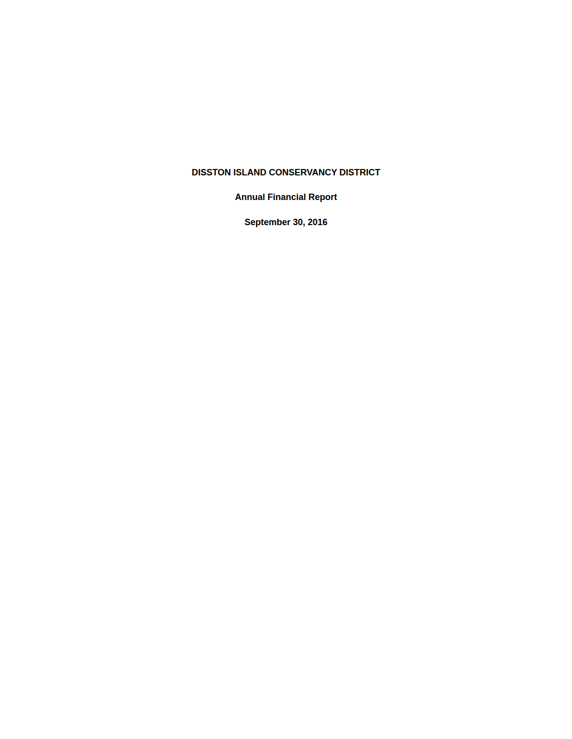DISSTON ISLAND CONSERVANCY DISTRICT
Annual Financial Report
September 30, 2016